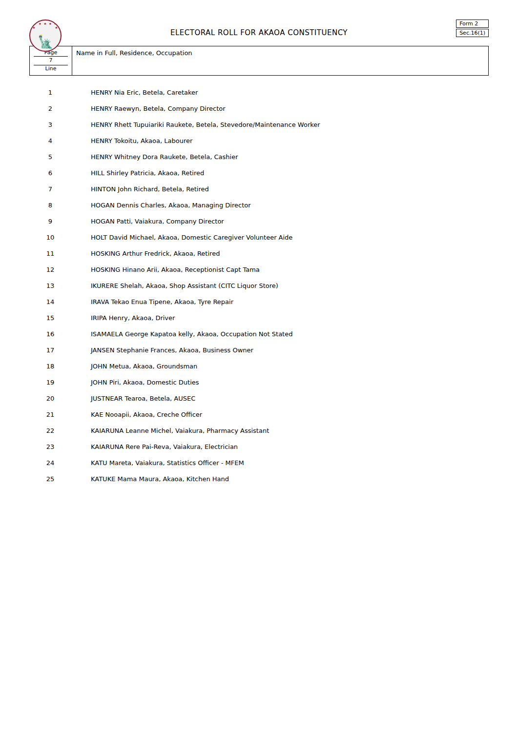★ ★ ★ ★ ★
★ ★
🗽
ELECTORAL ROLL FOR AKAOA CONSTITUENCY
Form 2
Sec.16(1)
| Page 7 Line | Name in Full, Residence, Occupation |
| 1 | HENRY Nia Eric, Betela, Caretaker |
| 2 | HENRY Raewyn, Betela, Company Director |
| 3 | HENRY Rhett Tupuiariki Raukete, Betela, Stevedore/Maintenance Worker |
| 4 | HENRY Tokoitu, Akaoa, Labourer |
| 5 | HENRY Whitney Dora Raukete, Betela, Cashier |
| 6 | HILL Shirley Patricia, Akaoa, Retired |
| 7 | HINTON John Richard, Betela, Retired |
| 8 | HOGAN Dennis Charles, Akaoa, Managing Director |
| 9 | HOGAN Patti, Vaiakura, Company Director |
| 10 | HOLT David Michael, Akaoa, Domestic Caregiver Volunteer Aide |
| 11 | HOSKING Arthur Fredrick, Akaoa, Retired |
| 12 | HOSKING Hinano Arii, Akaoa, Receptionist Capt Tama |
| 13 | IKURERE Shelah, Akaoa, Shop Assistant (CITC Liquor Store) |
| 14 | IRAVA Tekao Enua Tipene, Akaoa, Tyre Repair |
| 15 | IRIPA Henry, Akaoa, Driver |
| 16 | ISAMAELA George Kapatoa kelly, Akaoa, Occupation Not Stated |
| 17 | JANSEN Stephanie Frances, Akaoa, Business Owner |
| 18 | JOHN Metua, Akaoa, Groundsman |
| 19 | JOHN Piri, Akaoa, Domestic Duties |
| 20 | JUSTNEAR Tearoa, Betela, AUSEC |
| 21 | KAE Nooapii, Akaoa, Creche Officer |
| 22 | KAIARUNA Leanne Michel, Vaiakura, Pharmacy Assistant |
| 23 | KAIARUNA Rere Pai-Reva, Vaiakura, Electrician |
| 24 | KATU Mareta, Vaiakura, Statistics Officer - MFEM |
| 25 | KATUKE Mama Maura, Akaoa, Kitchen Hand |